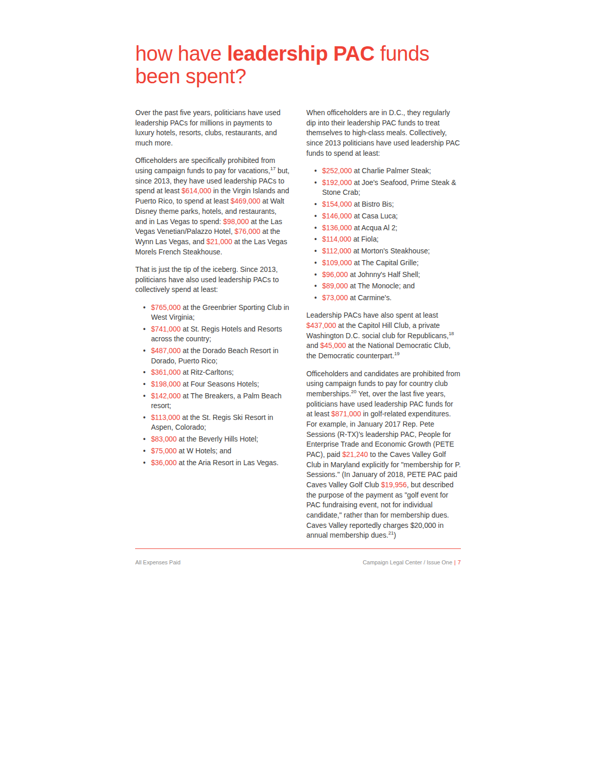how have leadership PAC funds been spent?
Over the past five years, politicians have used leadership PACs for millions in payments to luxury hotels, resorts, clubs, restaurants, and much more.
Officeholders are specifically prohibited from using campaign funds to pay for vacations,17 but, since 2013, they have used leadership PACs to spend at least $614,000 in the Virgin Islands and Puerto Rico, to spend at least $469,000 at Walt Disney theme parks, hotels, and restaurants, and in Las Vegas to spend: $98,000 at the Las Vegas Venetian/Palazzo Hotel, $76,000 at the Wynn Las Vegas, and $21,000 at the Las Vegas Morels French Steakhouse.
That is just the tip of the iceberg. Since 2013, politicians have also used leadership PACs to collectively spend at least:
$765,000 at the Greenbrier Sporting Club in West Virginia;
$741,000 at St. Regis Hotels and Resorts across the country;
$487,000 at the Dorado Beach Resort in Dorado, Puerto Rico;
$361,000 at Ritz-Carltons;
$198,000 at Four Seasons Hotels;
$142,000 at The Breakers, a Palm Beach resort;
$113,000 at the St. Regis Ski Resort in Aspen, Colorado;
$83,000 at the Beverly Hills Hotel;
$75,000 at W Hotels; and
$36,000 at the Aria Resort in Las Vegas.
When officeholders are in D.C., they regularly dip into their leadership PAC funds to treat themselves to high-class meals. Collectively, since 2013 politicians have used leadership PAC funds to spend at least:
$252,000 at Charlie Palmer Steak;
$192,000 at Joe's Seafood, Prime Steak & Stone Crab;
$154,000 at Bistro Bis;
$146,000 at Casa Luca;
$136,000 at Acqua Al 2;
$114,000 at Fiola;
$112,000 at Morton's Steakhouse;
$109,000 at The Capital Grille;
$96,000 at Johnny's Half Shell;
$89,000 at The Monocle; and
$73,000 at Carmine's.
Leadership PACs have also spent at least $437,000 at the Capitol Hill Club, a private Washington D.C. social club for Republicans,18 and $45,000 at the National Democratic Club, the Democratic counterpart.19
Officeholders and candidates are prohibited from using campaign funds to pay for country club memberships.20 Yet, over the last five years, politicians have used leadership PAC funds for at least $871,000 in golf-related expenditures. For example, in January 2017 Rep. Pete Sessions (R-TX)'s leadership PAC, People for Enterprise Trade and Economic Growth (PETE PAC), paid $21,240 to the Caves Valley Golf Club in Maryland explicitly for "membership for P. Sessions." (In January of 2018, PETE PAC paid Caves Valley Golf Club $19,956, but described the purpose of the payment as "golf event for PAC fundraising event, not for individual candidate," rather than for membership dues. Caves Valley reportedly charges $20,000 in annual membership dues.21)
All Expenses Paid
Campaign Legal Center / Issue One|7